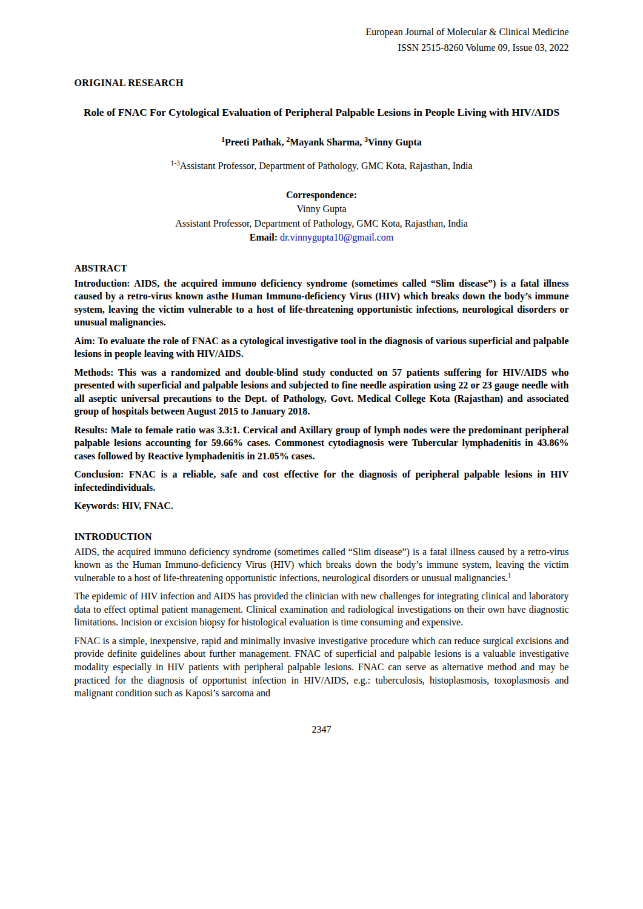European Journal of Molecular & Clinical Medicine ISSN 2515-8260 Volume 09, Issue 03, 2022
ORIGINAL RESEARCH
Role of FNAC For Cytological Evaluation of Peripheral Palpable Lesions in People Living with HIV/AIDS
1Preeti Pathak, 2Mayank Sharma, 3Vinny Gupta
1-3Assistant Professor, Department of Pathology, GMC Kota, Rajasthan, India
Correspondence: Vinny Gupta Assistant Professor, Department of Pathology, GMC Kota, Rajasthan, India Email: dr.vinnygupta10@gmail.com
ABSTRACT
Introduction: AIDS, the acquired immuno deficiency syndrome (sometimes called “Slim disease”) is a fatal illness caused by a retro-virus known asthe Human Immuno-deficiency Virus (HIV) which breaks down the body’s immune system, leaving the victim vulnerable to a host of life-threatening opportunistic infections, neurological disorders or unusual malignancies.
Aim: To evaluate the role of FNAC as a cytological investigative tool in the diagnosis of various superficial and palpable lesions in people leaving with HIV/AIDS.
Methods: This was a randomized and double-blind study conducted on 57 patients suffering for HIV/AIDS who presented with superficial and palpable lesions and subjected to fine needle aspiration using 22 or 23 gauge needle with all aseptic universal precautions to the Dept. of Pathology, Govt. Medical College Kota (Rajasthan) and associated group of hospitals between August 2015 to January 2018.
Results: Male to female ratio was 3.3:1. Cervical and Axillary group of lymph nodes were the predominant peripheral palpable lesions accounting for 59.66% cases. Commonest cytodiagnosis were Tubercular lymphadenitis in 43.86% cases followed by Reactive lymphadenitis in 21.05% cases.
Conclusion: FNAC is a reliable, safe and cost effective for the diagnosis of peripheral palpable lesions in HIV infectedindividuals.
Keywords: HIV, FNAC.
INTRODUCTION
AIDS, the acquired immuno deficiency syndrome (sometimes called “Slim disease”) is a fatal illness caused by a retro-virus known as the Human Immuno-deficiency Virus (HIV) which breaks down the body’s immune system, leaving the victim vulnerable to a host of life-threatening opportunistic infections, neurological disorders or unusual malignancies.1
The epidemic of HIV infection and AIDS has provided the clinician with new challenges for integrating clinical and laboratory data to effect optimal patient management. Clinical examination and radiological investigations on their own have diagnostic limitations. Incision or excision biopsy for histological evaluation is time consuming and expensive.
FNAC is a simple, inexpensive, rapid and minimally invasive investigative procedure which can reduce surgical excisions and provide definite guidelines about further management. FNAC of superficial and palpable lesions is a valuable investigative modality especially in HIV patients with peripheral palpable lesions. FNAC can serve as alternative method and may be practiced for the diagnosis of opportunist infection in HIV/AIDS, e.g.: tuberculosis, histoplasmosis, toxoplasmosis and malignant condition such as Kaposi’s sarcoma and
2347